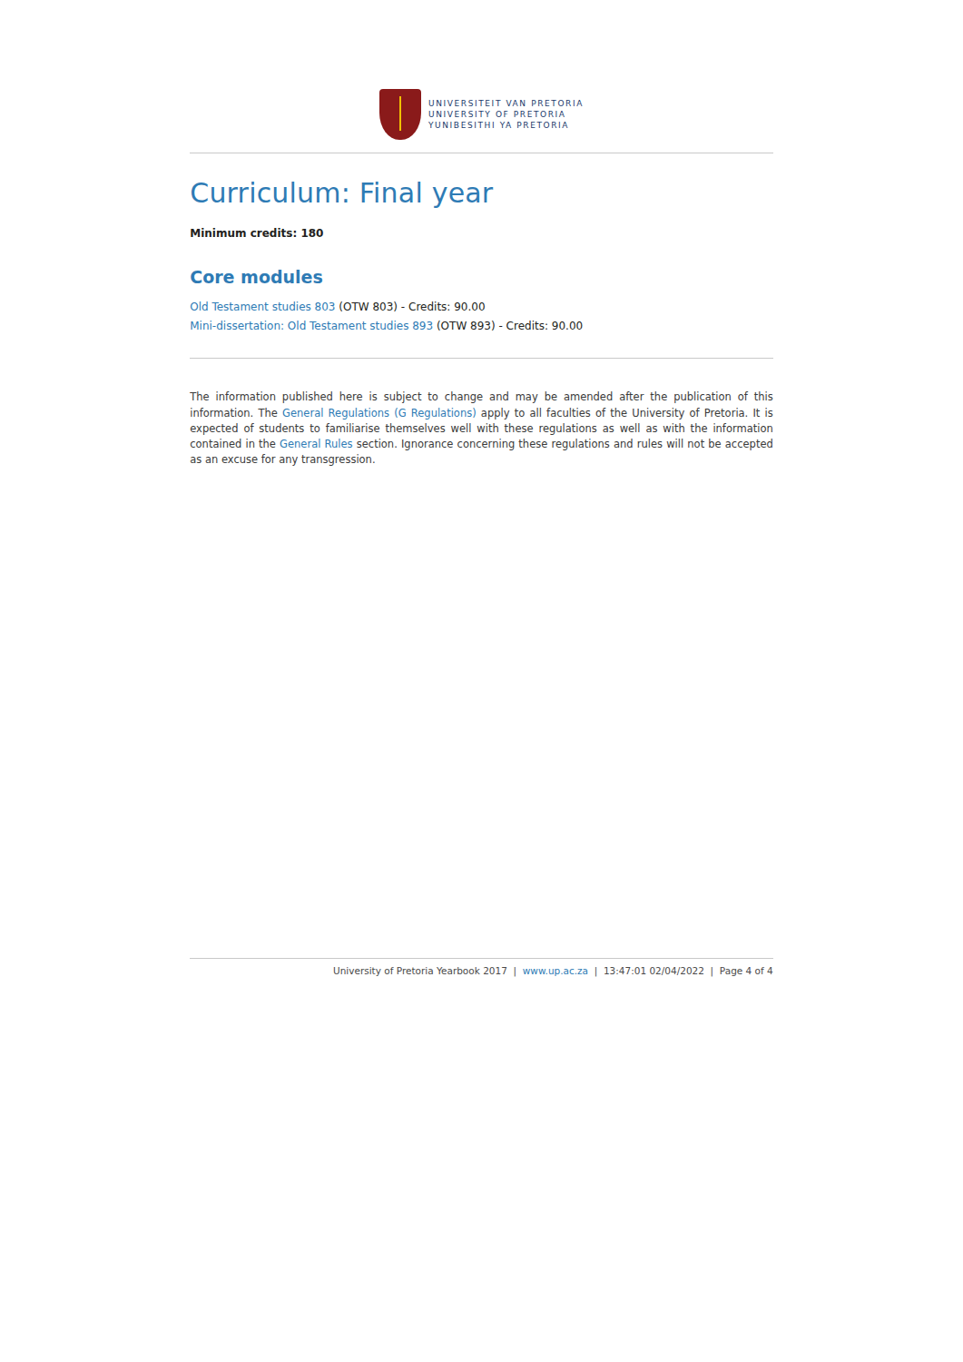UNIVERSITEIT VAN PRETORIA
UNIVERSITY OF PRETORIA
YUNIBESITHI YA PRETORIA
Curriculum: Final year
Minimum credits: 180
Core modules
Old Testament studies 803 (OTW 803) - Credits: 90.00
Mini-dissertation: Old Testament studies 893 (OTW 893) - Credits: 90.00
The information published here is subject to change and may be amended after the publication of this information. The General Regulations (G Regulations) apply to all faculties of the University of Pretoria. It is expected of students to familiarise themselves well with these regulations as well as with the information contained in the General Rules section. Ignorance concerning these regulations and rules will not be accepted as an excuse for any transgression.
University of Pretoria Yearbook 2017 | www.up.ac.za | 13:47:01 02/04/2022 | Page 4 of 4